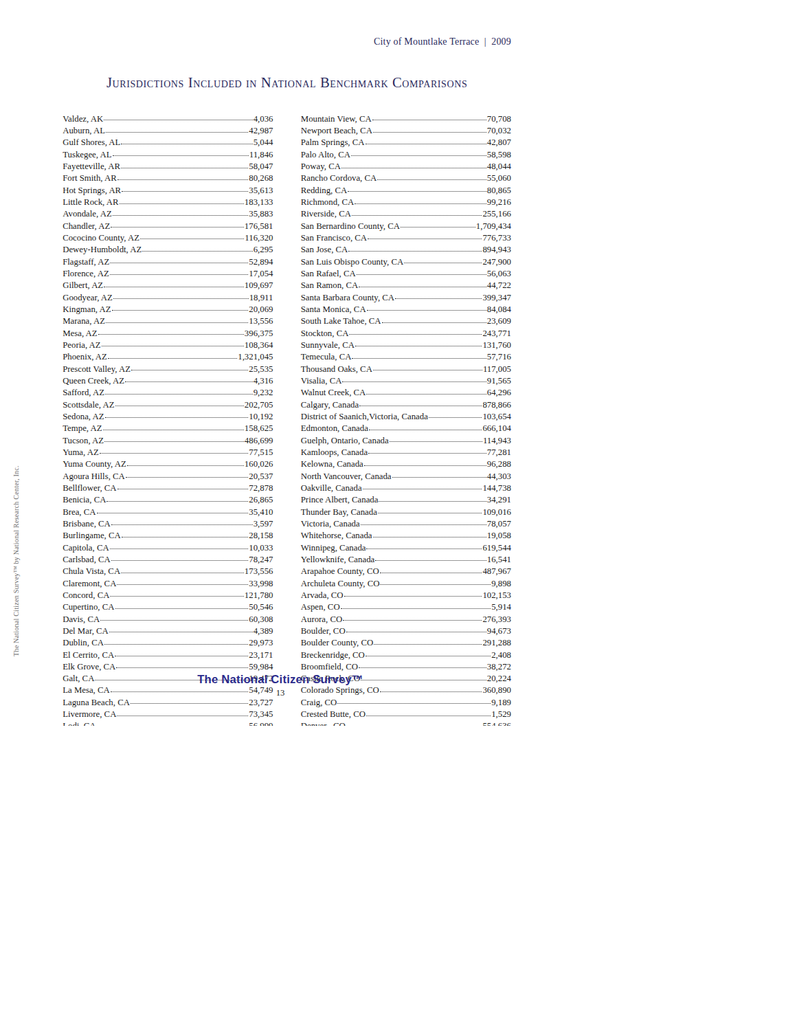City of Mountlake Terrace | 2009
Jurisdictions Included in National Benchmark Comparisons
Valdez, AK 4,036
Auburn, AL 42,987
Gulf Shores, AL 5,044
Tuskegee, AL 11,846
Fayetteville, AR 58,047
Fort Smith, AR 80,268
Hot Springs, AR 35,613
Little Rock, AR 183,133
Avondale, AZ 35,883
Chandler, AZ 176,581
Cococino County, AZ 116,320
Dewey-Humboldt, AZ 6,295
Flagstaff, AZ 52,894
Florence, AZ 17,054
Gilbert, AZ 109,697
Goodyear, AZ 18,911
Kingman, AZ 20,069
Marana, AZ 13,556
Mesa, AZ 396,375
Peoria, AZ 108,364
Phoenix, AZ 1,321,045
Prescott Valley, AZ 25,535
Queen Creek, AZ 4,316
Safford, AZ 9,232
Scottsdale, AZ 202,705
Sedona, AZ 10,192
Tempe, AZ 158,625
Tucson, AZ 486,699
Yuma, AZ 77,515
Yuma County, AZ 160,026
Agoura Hills, CA 20,537
Bellflower, CA 72,878
Benicia, CA 26,865
Brea, CA 35,410
Brisbane, CA 3,597
Burlingame, CA 28,158
Capitola, CA 10,033
Carlsbad, CA 78,247
Chula Vista, CA 173,556
Claremont, CA 33,998
Concord, CA 121,780
Cupertino, CA 50,546
Davis, CA 60,308
Del Mar, CA 4,389
Dublin, CA 29,973
El Cerrito, CA 23,171
Elk Grove, CA 59,984
Galt, CA 19,472
La Mesa, CA 54,749
Laguna Beach, CA 23,727
Livermore, CA 73,345
Lodi, CA 56,999
Long Beach, CA 461,522
Lynwood, CA 69,845
Menlo Park, CA 30,785
Mission Viejo, CA 93,102
Morgan Hill, CA 33,556
Mountain View, CA 70,708
Newport Beach, CA 70,032
Palm Springs, CA 42,807
Palo Alto, CA 58,598
Poway, CA 48,044
Rancho Cordova, CA 55,060
Redding, CA 80,865
Richmond, CA 99,216
Riverside, CA 255,166
San Bernardino County, CA 1,709,434
San Francisco, CA 776,733
San Jose, CA 894,943
San Luis Obispo County, CA 247,900
San Rafael, CA 56,063
San Ramon, CA 44,722
Santa Barbara County, CA 399,347
Santa Monica, CA 84,084
South Lake Tahoe, CA 23,609
Stockton, CA 243,771
Sunnyvale, CA 131,760
Temecula, CA 57,716
Thousand Oaks, CA 117,005
Visalia, CA 91,565
Walnut Creek, CA 64,296
Calgary, Canada 878,866
District of Saanich,Victoria, Canada 103,654
Edmonton, Canada 666,104
Guelph, Ontario, Canada 114,943
Kamloops, Canada 77,281
Kelowna, Canada 96,288
North Vancouver, Canada 44,303
Oakville, Canada 144,738
Prince Albert, Canada 34,291
Thunder Bay, Canada 109,016
Victoria, Canada 78,057
Whitehorse, Canada 19,058
Winnipeg, Canada 619,544
Yellowknife, Canada 16,541
Arapahoe County, CO 487,967
Archuleta County, CO 9,898
Arvada, CO 102,153
Aspen, CO 5,914
Aurora, CO 276,393
Boulder, CO 94,673
Boulder County, CO 291,288
Breckenridge, CO 2,408
Broomfield, CO 38,272
Castle Rock, CO 20,224
Colorado Springs, CO 360,890
Craig, CO 9,189
Crested Butte, CO 1,529
Denver , CO 554,636
Douglas County, CO 175,766
Durango, CO 13,922
Eagle County, CO 41,659
Englewood, CO 31,727
Fort Collins, CO 118,652
The National Citizen Survey™ by National Research Center, Inc.
The National Citizen Survey™
13